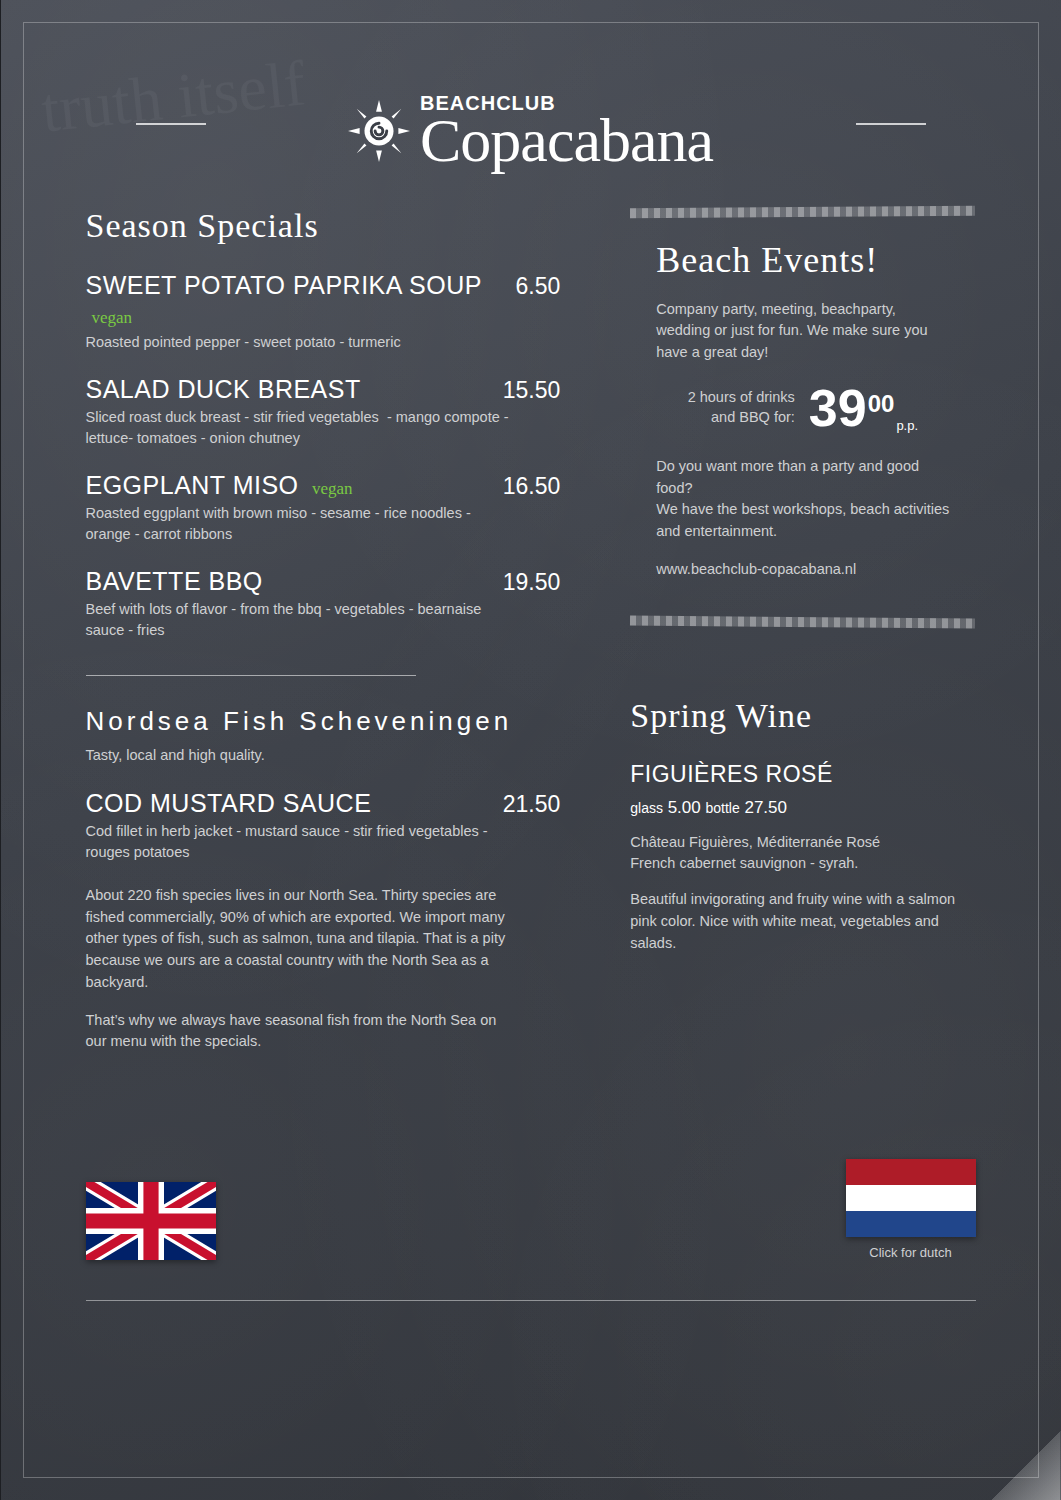BEACHCLUB Copacabana
Season Specials
Sweet Potato Paprika Soup vegan 6.50
Roasted pointed pepper - sweet potato - turmeric
Salad Duck Breast 15.50
Sliced roast duck breast - stir fried vegetables - mango compote - lettuce- tomatoes - onion chutney
Eggplant Miso vegan 16.50
Roasted eggplant with brown miso - sesame - rice noodles - orange - carrot ribbons
Bavette BBQ 19.50
Beef with lots of flavor - from the bbq - vegetables - bearnaise sauce - fries
Nordsea Fish Scheveningen
Tasty, local and high quality.
Cod Mustard Sauce 21.50
Cod fillet in herb jacket - mustard sauce - stir fried vegetables - rouges potatoes
About 220 fish species lives in our North Sea. Thirty species are fished commercially, 90% of which are exported. We import many other types of fish, such as salmon, tuna and tilapia. That is a pity because we ours are a coastal country with the North Sea as a backyard.
That’s why we always have seasonal fish from the North Sea on our menu with the specials.
Beach Events!
Company party, meeting, beachparty, wedding or just for fun. We make sure you have a great day!
2 hours of drinks
and BBQ for: 3900 p.p.
Do you want more than a party and good food?
We have the best workshops, beach activities and entertainment.
www.beachclub-copacabana.nl
Spring Wine
Figuières Rosé glass 5.00 bottle 27.50
Château Figuières, Méditerranée Rosé
French cabernet sauvignon - syrah.
Beautiful invigorating and fruity wine with a salmon pink color. Nice with white meat, vegetables and salads.
Click for dutch